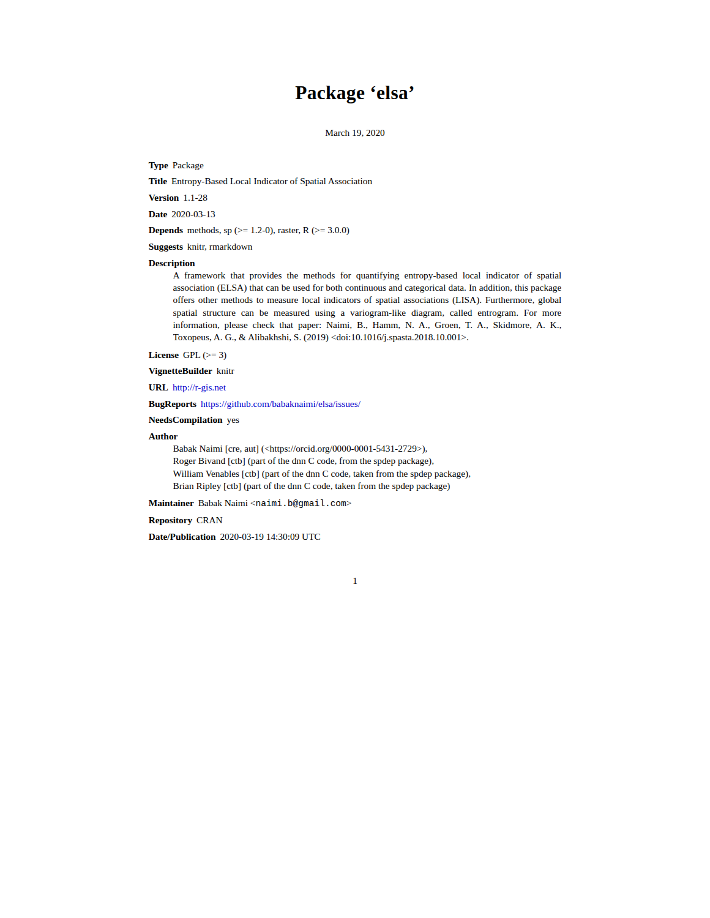Package ‘elsa’
March 19, 2020
Type
Package
Title
Entropy-Based Local Indicator of Spatial Association
Version
1.1-28
Date
2020-03-13
Depends
methods, sp (>= 1.2-0), raster, R (>= 3.0.0)
Suggests
knitr, rmarkdown
Description
A framework that provides the methods for quantifying entropy-based local indicator of spatial association (ELSA) that can be used for both continuous and categorical data. In addition, this package offers other methods to measure local indicators of spatial associations (LISA). Furthermore, global spatial structure can be measured using a variogram-like diagram, called entrogram. For more information, please check that paper: Naimi, B., Hamm, N. A., Groen, T. A., Skidmore, A. K., Toxopeus, A. G., & Alibakhshi, S. (2019) <doi:10.1016/j.spasta.2018.10.001>.
License
GPL (>= 3)
VignetteBuilder
knitr
URL
http://r-gis.net
BugReports
https://github.com/babaknaimi/elsa/issues/
NeedsCompilation
yes
Author
Babak Naimi [cre, aut] (<https://orcid.org/0000-0001-5431-2729>),
Roger Bivand [ctb] (part of the dnn C code, from the spdep package),
William Venables [ctb] (part of the dnn C code, taken from the spdep package),
Brian Ripley [ctb] (part of the dnn C code, taken from the spdep package)
Maintainer
Babak Naimi <naimi.b@gmail.com>
Repository
CRAN
Date/Publication
2020-03-19 14:30:09 UTC
1